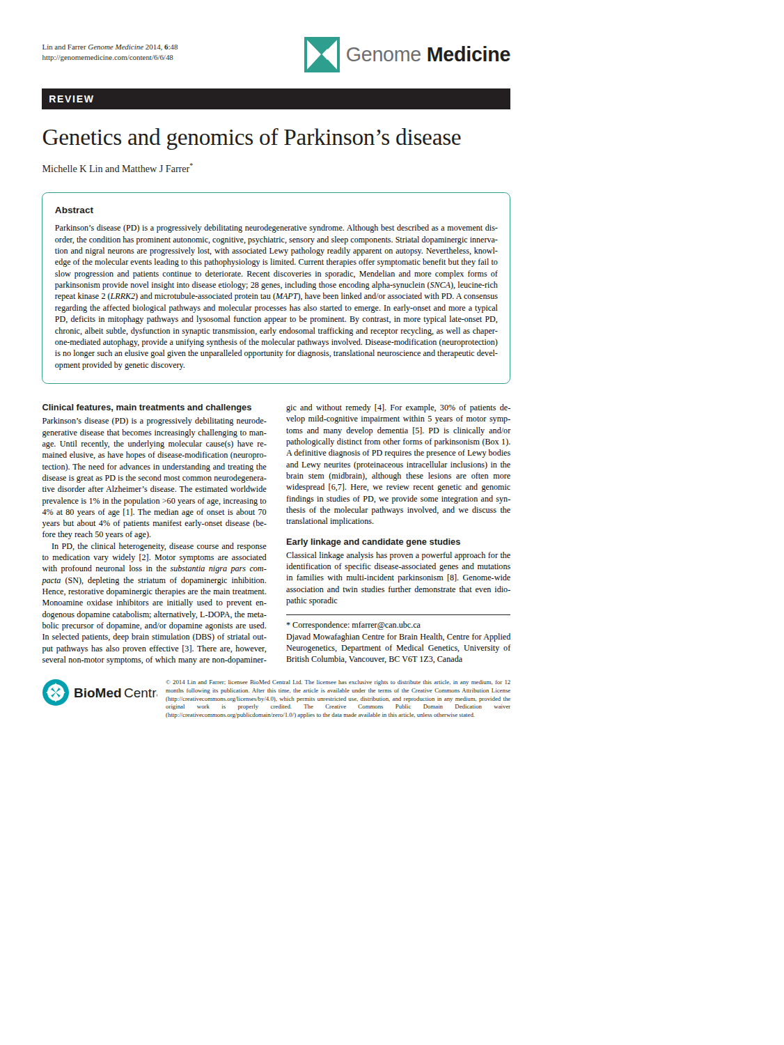Lin and Farrer Genome Medicine 2014, 6:48
http://genomemedicine.com/content/6/6/48
Genome Medicine
REVIEW
Genetics and genomics of Parkinson’s disease
Michelle K Lin and Matthew J Farrer*
Abstract
Parkinson’s disease (PD) is a progressively debilitating neurodegenerative syndrome. Although best described as a movement disorder, the condition has prominent autonomic, cognitive, psychiatric, sensory and sleep components. Striatal dopaminergic innervation and nigral neurons are progressively lost, with associated Lewy pathology readily apparent on autopsy. Nevertheless, knowledge of the molecular events leading to this pathophysiology is limited. Current therapies offer symptomatic benefit but they fail to slow progression and patients continue to deteriorate. Recent discoveries in sporadic, Mendelian and more complex forms of parkinsonism provide novel insight into disease etiology; 28 genes, including those encoding alpha-synuclein (SNCA), leucine-rich repeat kinase 2 (LRRK2) and microtubule-associated protein tau (MAPT), have been linked and/or associated with PD. A consensus regarding the affected biological pathways and molecular processes has also started to emerge. In early-onset and more a typical PD, deficits in mitophagy pathways and lysosomal function appear to be prominent. By contrast, in more typical late-onset PD, chronic, albeit subtle, dysfunction in synaptic transmission, early endosomal trafficking and receptor recycling, as well as chaperone-mediated autophagy, provide a unifying synthesis of the molecular pathways involved. Disease-modification (neuroprotection) is no longer such an elusive goal given the unparalleled opportunity for diagnosis, translational neuroscience and therapeutic development provided by genetic discovery.
Clinical features, main treatments and challenges
Parkinson’s disease (PD) is a progressively debilitating neurodegenerative disease that becomes increasingly challenging to manage. Until recently, the underlying molecular cause(s) have remained elusive, as have hopes of disease-modification (neuroprotection). The need for advances in understanding and treating the disease is great as PD is the second most common neurodegenerative disorder after Alzheimer’s disease. The estimated worldwide prevalence is 1% in the population >60 years of age, increasing to 4% at 80 years of age [1]. The median age of onset is about 70 years but about 4% of patients manifest early-onset disease (before they reach 50 years of age).
In PD, the clinical heterogeneity, disease course and response to medication vary widely [2]. Motor symptoms are associated with profound neuronal loss in the substantia nigra pars compacta (SN), depleting the striatum of dopaminergic inhibition. Hence, restorative dopaminergic therapies are the main treatment. Monoamine oxidase inhibitors are initially used to prevent endogenous dopamine catabolism; alternatively, L-DOPA, the metabolic precursor of dopamine, and/or dopamine agonists are used. In selected patients, deep brain stimulation (DBS) of striatal output pathways has also proven effective [3]. There are, however, several non-motor symptoms, of which many are non-dopaminergic and without remedy [4]. For example, 30% of patients develop mild-cognitive impairment within 5 years of motor symptoms and many develop dementia [5]. PD is clinically and/or pathologically distinct from other forms of parkinsonism (Box 1). A definitive diagnosis of PD requires the presence of Lewy bodies and Lewy neurites (proteinaceous intracellular inclusions) in the brain stem (midbrain), although these lesions are often more widespread [6,7]. Here, we review recent genetic and genomic findings in studies of PD, we provide some integration and synthesis of the molecular pathways involved, and we discuss the translational implications.
Early linkage and candidate gene studies
Classical linkage analysis has proven a powerful approach for the identification of specific disease-associated genes and mutations in families with multi-incident parkinsonism [8]. Genome-wide association and twin studies further demonstrate that even idiopathic sporadic
* Correspondence: mfarrer@can.ubc.ca
Djavad Mowafaghian Centre for Brain Health, Centre for Applied Neurogenetics, Department of Medical Genetics, University of British Columbia, Vancouver, BC V6T 1Z3, Canada
BioMed Central
© 2014 Lin and Farrer; licensee BioMed Central Ltd. The licensee has exclusive rights to distribute this article, in any medium, for 12 months following its publication. After this time, the article is available under the terms of the Creative Commons Attribution License (http://creativecommons.org/licenses/by/4.0), which permits unrestricted use, distribution, and reproduction in any medium, provided the original work is properly credited. The Creative Commons Public Domain Dedication waiver (http://creativecommons.org/publicdomain/zero/1.0/) applies to the data made available in this article, unless otherwise stated.